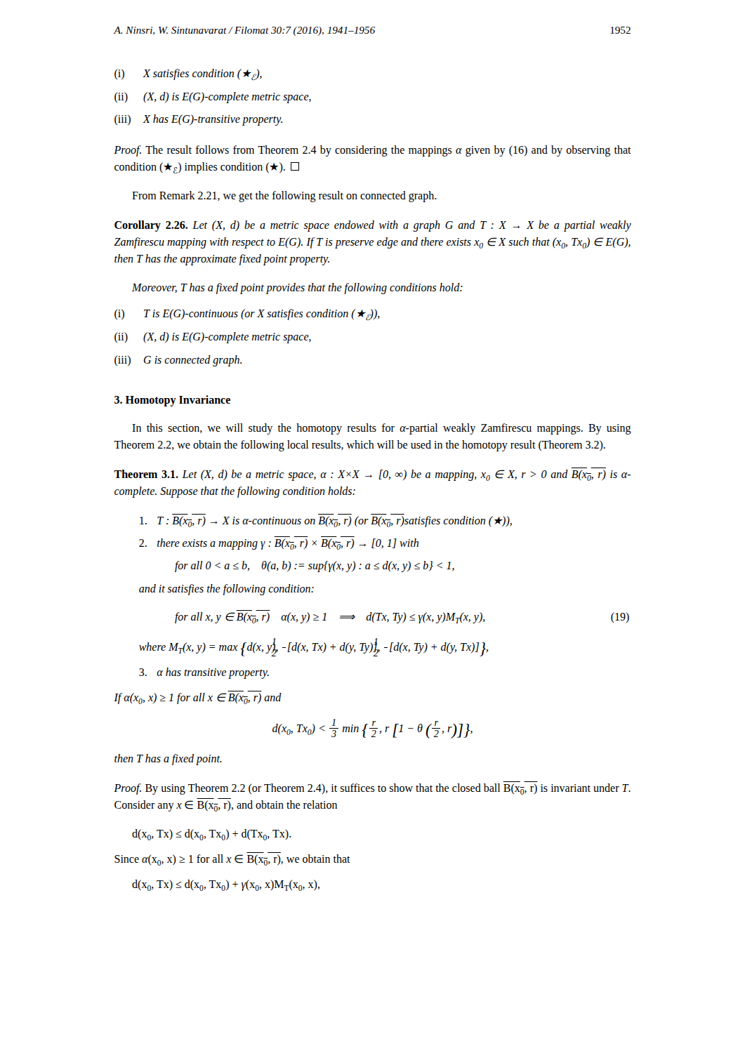A. Ninsri, W. Sintunavarat / Filomat 30:7 (2016), 1941–1956 1952
(i) X satisfies condition (★ℰ),
(ii)(X, d) is E(G)-complete metric space,
(iii) X has E(G)-transitive property.
Proof. The result follows from Theorem 2.4 by considering the mappings α given by (16) and by observing that condition (★ℰ) implies condition (★).
From Remark 2.21, we get the following result on connected graph.
Corollary 2.26. Let (X, d) be a metric space endowed with a graph G and T : X → X be a partial weakly Zamfirescu mapping with respect to E(G). If T is preserve edge and there exists x0 ∈ X such that (x0, Tx0) ∈ E(G), then T has the approximate fixed point property.
Moreover, T has a fixed point provides that the following conditions hold:
(i) T is E(G)-continuous (or X satisfies condition (★ℰ)),
(ii)(X, d) is E(G)-complete metric space,
(iii) G is connected graph.
3. Homotopy Invariance
In this section, we will study the homotopy results for α-partial weakly Zamfirescu mappings. By using Theorem 2.2, we obtain the following local results, which will be used in the homotopy result (Theorem 3.2).
Theorem 3.1. Let (X, d) be a metric space, α : X×X → [0, ∞) be a mapping, x0 ∈ X, r > 0 and B(x0, r) is α-complete. Suppose that the following condition holds:
1. T : B(x0, r) → X is α-continuous on B(x0, r) (or B(x0, r) satisfies condition (★)),
2. there exists a mapping γ : B(x0, r) × B(x0, r) → [0, 1] with
for all 0 < a ≤ b, θ(a, b) := sup{γ(x, y) : a ≤ d(x, y) ≤ b} < 1,
and it satisfies the following condition:
for all x, y ∈ B(x0, r) α(x, y) ≥ 1 ⟹ d(Tx, Ty) ≤ γ(x, y)MT(x, y),
(19)
where MT(x, y) = max {d(x, y), 12[d(x, Tx) + d(y, Ty)], 12[d(x, Ty) + d(y, Tx)]},
3. α has transitive property.
If α(x0, x) ≥ 1 for all x ∈ B(x0, r) and
d(x0, Tx0) < 13 min {r 2, r [1 − θ (r 2, r)]},
then T has a fixed point.
Proof. By using Theorem 2.2 (or Theorem 2.4), it suffices to show that the closed ball B(x0, r) is invariant under T. Consider any x ∈ B(x0, r), and obtain the relation
d(x0, Tx) ≤ d(x0, Tx0) + d(Tx0, Tx).
Since α(x0, x) ≥ 1 for all x ∈ B(x0, r), we obtain that
d(x0, Tx) ≤ d(x0, Tx0) + γ(x0, x)MT(x0, x),